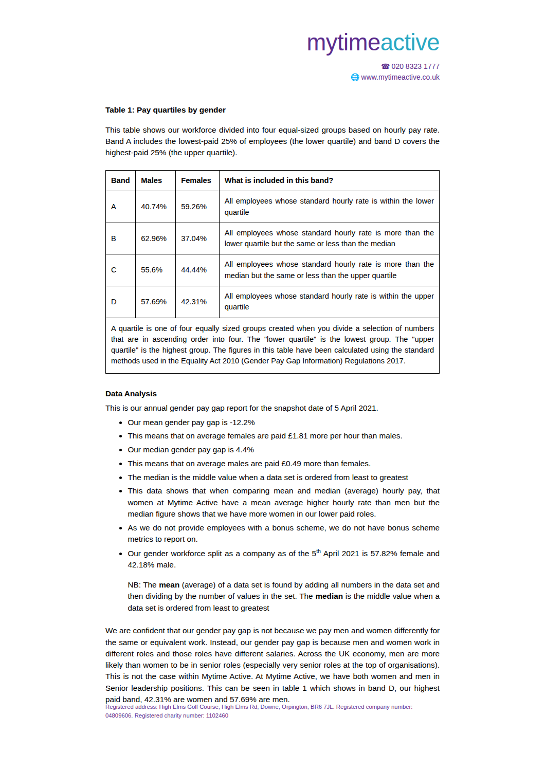my time active
☎020 8323 1777
🌐www.mytimeactive.co.uk
Table 1: Pay quartiles by gender
This table shows our workforce divided into four equal-sized groups based on hourly pay rate. Band A includes the lowest-paid 25% of employees (the lower quartile) and band D covers the highest-paid 25% (the upper quartile).
| Band | Males | Females | What is included in this band? |
| --- | --- | --- | --- |
| A | 40.74% | 59.26% | All employees whose standard hourly rate is within the lower quartile |
| B | 62.96% | 37.04% | All employees whose standard hourly rate is more than the lower quartile but the same or less than the median |
| C | 55.6% | 44.44% | All employees whose standard hourly rate is more than the median but the same or less than the upper quartile |
| D | 57.69% | 42.31% | All employees whose standard hourly rate is within the upper quartile |
| A quartile is one of four equally sized groups created when you divide a selection of numbers that are in ascending order into four. The "lower quartile" is the lowest group. The "upper quartile" is the highest group. The figures in this table have been calculated using the standard methods used in the Equality Act 2010 (Gender Pay Gap Information) Regulations 2017. |
Data Analysis
This is our annual gender pay gap report for the snapshot date of 5 April 2021.
Our mean gender pay gap is -12.2%
This means that on average females are paid £1.81 more per hour than males.
Our median gender pay gap is 4.4%
This means that on average males are paid £0.49 more than females.
The median is the middle value when a data set is ordered from least to greatest
This data shows that when comparing mean and median (average) hourly pay, that women at Mytime Active have a mean average higher hourly rate than men but the median figure shows that we have more women in our lower paid roles.
As we do not provide employees with a bonus scheme, we do not have bonus scheme metrics to report on.
Our gender workforce split as a company as of the 5th April 2021 is 57.82% female and 42.18% male.
NB: The mean (average) of a data set is found by adding all numbers in the data set and then dividing by the number of values in the set. The median is the middle value when a data set is ordered from least to greatest
We are confident that our gender pay gap is not because we pay men and women differently for the same or equivalent work. Instead, our gender pay gap is because men and women work in different roles and those roles have different salaries. Across the UK economy, men are more likely than women to be in senior roles (especially very senior roles at the top of organisations). This is not the case within Mytime Active. At Mytime Active, we have both women and men in Senior leadership positions. This can be seen in table 1 which shows in band D, our highest paid band, 42.31% are women and 57.69% are men.
Registered address: High Elms Golf Course, High Elms Rd, Downe, Orpington, BR6 7JL. Registered company number: 04809606. Registered charity number: 1102460